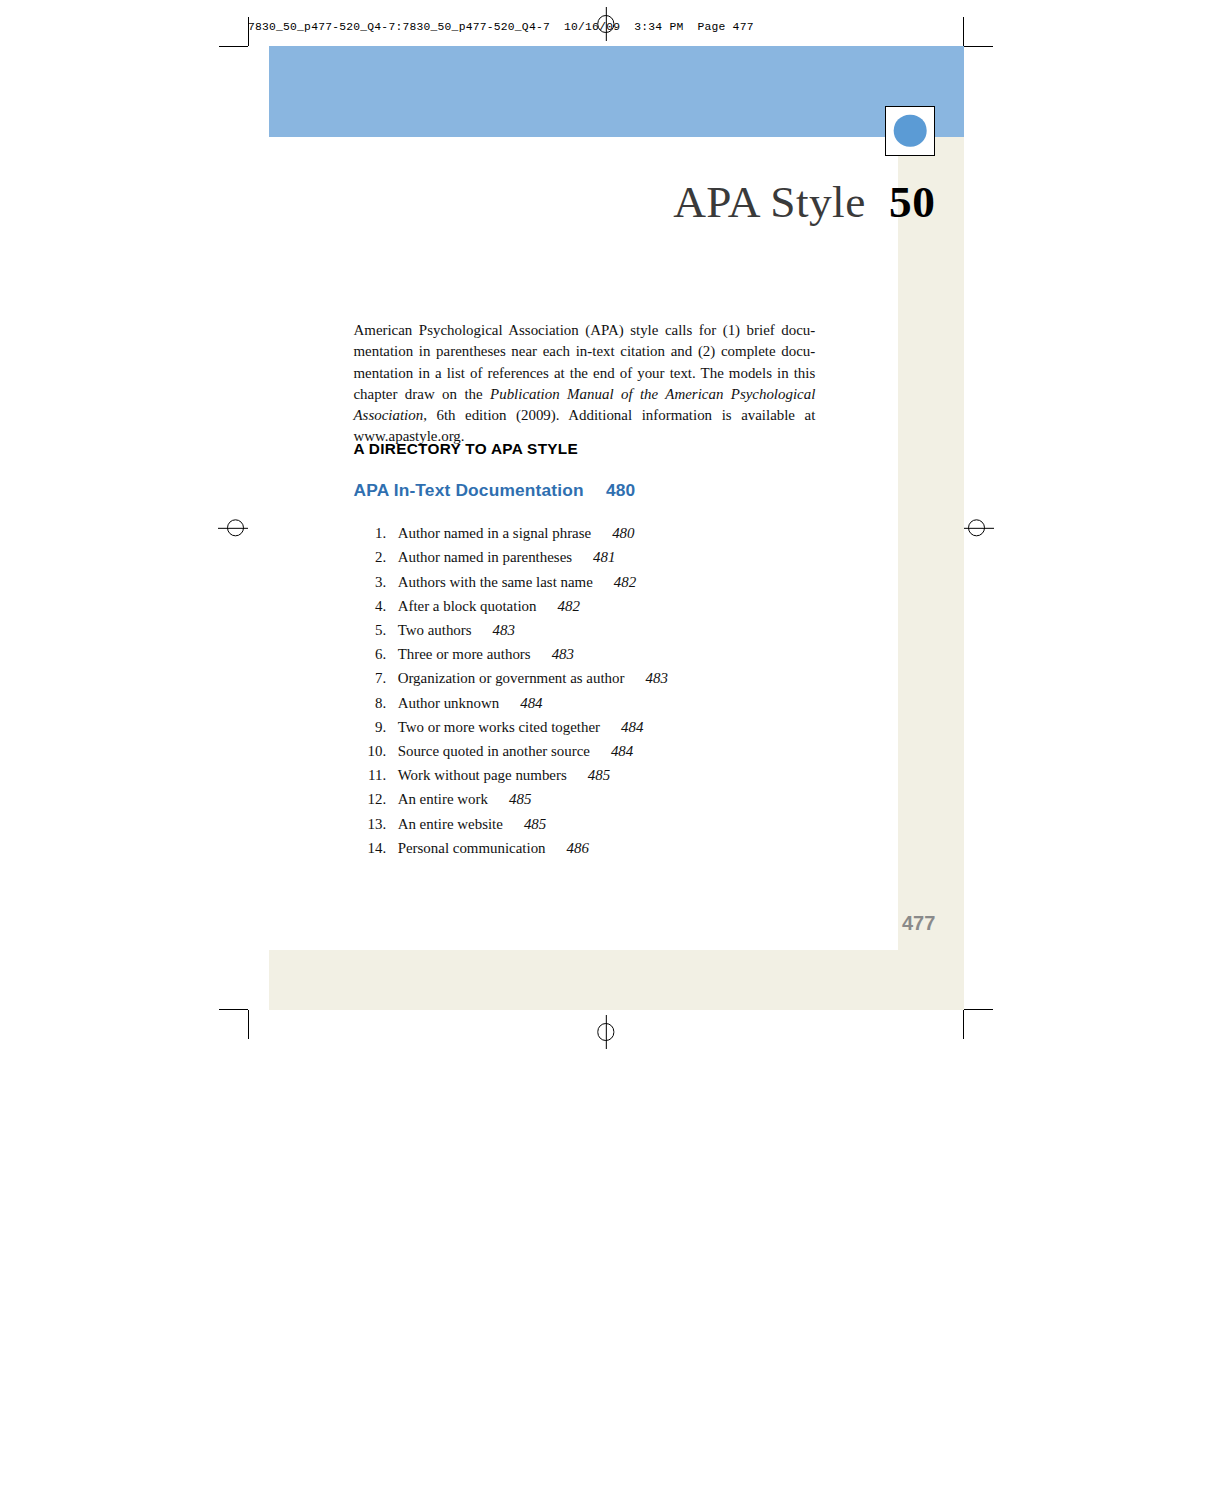7830_50_p477-520_Q4-7:7830_50_p477-520_Q4-7 10/16/09 3:34 PM Page 477
APA Style 50
American Psychological Association (APA) style calls for (1) brief documentation in parentheses near each in-text citation and (2) complete documentation in a list of references at the end of your text. The models in this chapter draw on the Publication Manual of the American Psychological Association, 6th edition (2009). Additional information is available at www.apastyle.org.
A DIRECTORY TO APA STYLE
APA In-Text Documentation 480
1. Author named in a signal phrase 480
2. Author named in parentheses 481
3. Authors with the same last name 482
4. After a block quotation 482
5. Two authors 483
6. Three or more authors 483
7. Organization or government as author 483
8. Author unknown 484
9. Two or more works cited together 484
10. Source quoted in another source 484
11. Work without page numbers 485
12. An entire work 485
13. An entire website 485
14. Personal communication 486
477